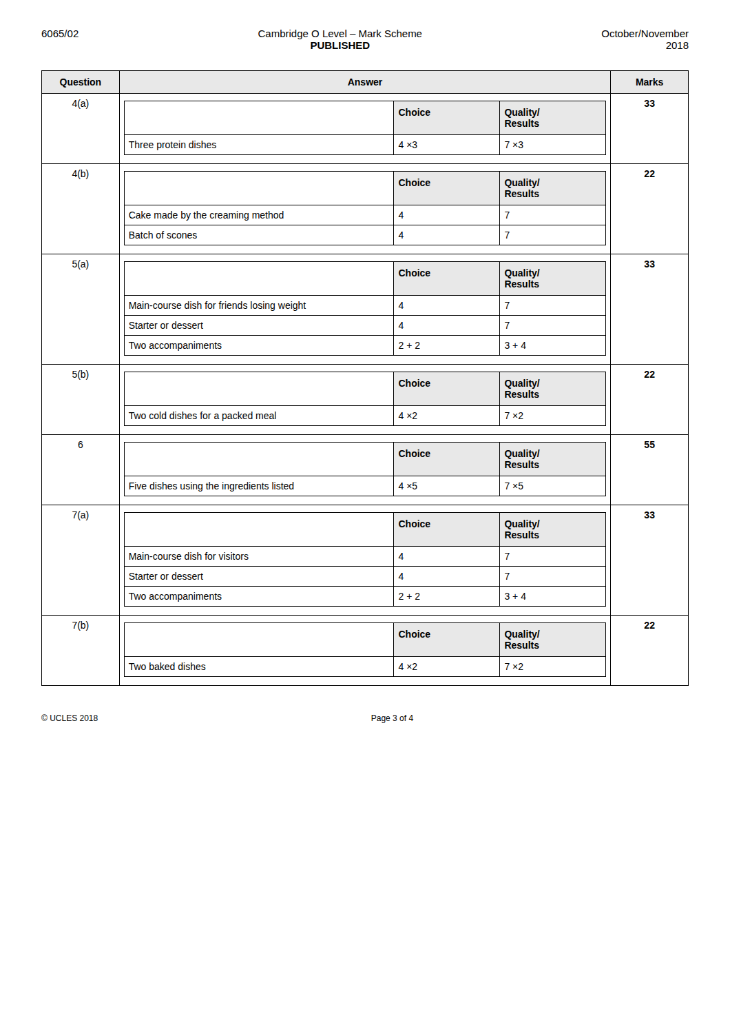6065/02
Cambridge O Level – Mark Scheme PUBLISHED
October/November
2018
| Question | Answer | Marks |
| --- | --- | --- |
| 4(a) | / / Choice / Quality/ Results / / Three protein dishes / 4 ×3 / 7 ×3 / | 33 |
| 4(b) | / / Choice / Quality/ Results / / Cake made by the creaming method / 4 / 7 / / Batch of scones / 4 / 7 / | 22 |
| 5(a) | / / Choice / Quality/ Results / / Main-course dish for friends losing weight / 4 / 7 / / Starter or dessert / 4 / 7 / / Two accompaniments / 2 + 2 / 3 + 4 / | 33 |
| 5(b) | / / Choice / Quality/ Results / / Two cold dishes for a packed meal / 4 ×2 / 7 ×2 / | 22 |
| 6 | / / Choice / Quality/ Results / / Five dishes using the ingredients listed / 4 ×5 / 7 ×5 / | 55 |
| 7(a) | / / Choice / Quality/ Results / / Main-course dish for visitors / 4 / 7 / / Starter or dessert / 4 / 7 / / Two accompaniments / 2 + 2 / 3 + 4 / | 33 |
| 7(b) | / / Choice / Quality/ Results / / Two baked dishes / 4 ×2 / 7 ×2 / | 22 |
© UCLES 2018
Page 3 of 4